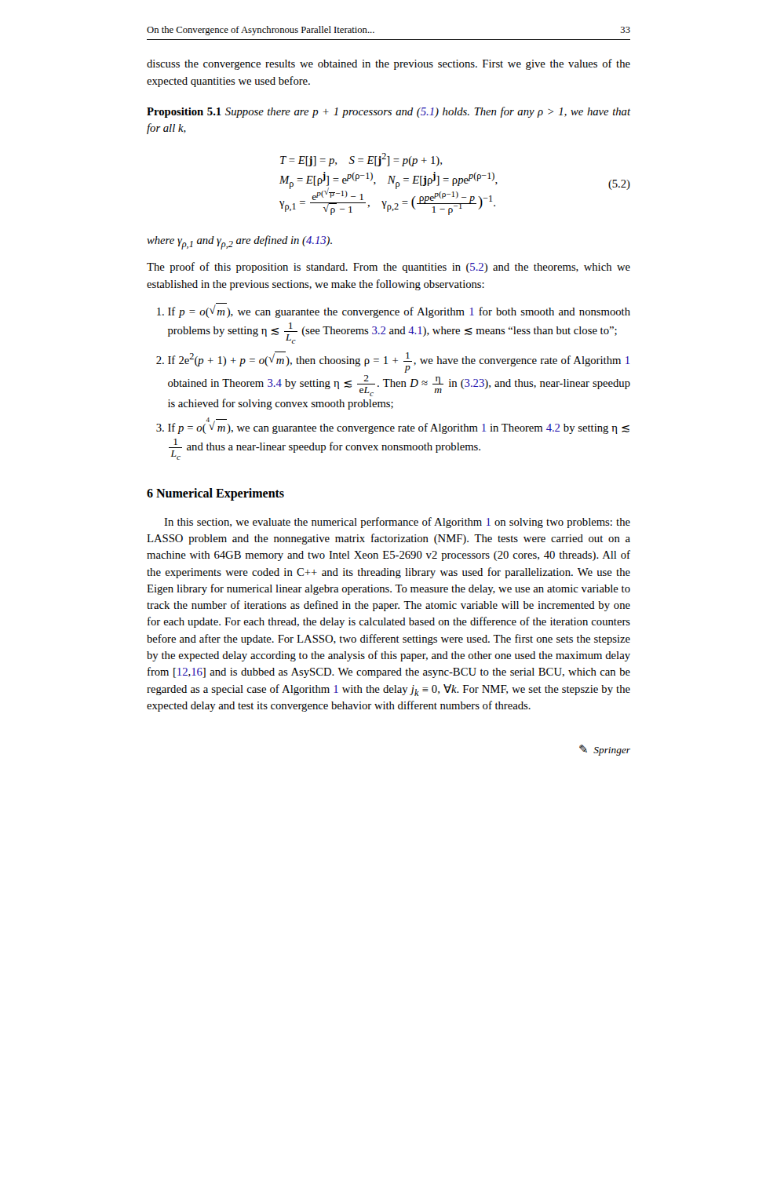On the Convergence of Asynchronous Parallel Iteration... 33
discuss the convergence results we obtained in the previous sections. First we give the values of the expected quantities we used before.
Proposition 5.1 Suppose there are p + 1 processors and (5.1) holds. Then for any ρ > 1, we have that for all k,
T = E[j] = p, S = E[j2] = p(p + 1),
Mρ = E[ρj] = ep(ρ−1), Nρ = E[jρj] = ρpep(ρ−1),
γρ,1 = ep(ρ−1) − 1 ρ − 1, γρ,2 = (ρpep(ρ−1) − p 1 − ρ−1)−1.
(5.2)
where γρ,1 and γρ,2 are defined in (4.13).
The proof of this proposition is standard. From the quantities in (5.2) and the theorems, which we established in the previous sections, we make the following observations:
If p = o(m), we can guarantee the convergence of Algorithm 1 for both smooth and nonsmooth problems by setting η ≲ 1 Lc (see Theorems 3.2 and 4.1), where ≲ means “less than but close to”;
If 2e2(p + 1) + p = o(m), then choosing ρ = 1 + 1 p, we have the convergence rate of Algorithm 1 obtained in Theorem 3.4 by setting η ≲ 2 eLc. Then D ≈ ηm in (3.23), and thus, near-linear speedup is achieved for solving convex smooth problems;
If p = o(4 m), we can guarantee the convergence rate of Algorithm 1 in Theorem 4.2 by setting η ≲ 1 Lc and thus a near-linear speedup for convex nonsmooth problems.
6 Numerical Experiments
In this section, we evaluate the numerical performance of Algorithm 1 on solving two problems: the LASSO problem and the nonnegative matrix factorization (NMF). The tests were carried out on a machine with 64GB memory and two Intel Xeon E5-2690 v2 processors (20 cores, 40 threads). All of the experiments were coded in C++ and its threading library was used for parallelization. We use the Eigen library for numerical linear algebra operations. To measure the delay, we use an atomic variable to track the number of iterations as defined in the paper. The atomic variable will be incremented by one for each update. For each thread, the delay is calculated based on the difference of the iteration counters before and after the update. For LASSO, two different settings were used. The first one sets the stepsize by the expected delay according to the analysis of this paper, and the other one used the maximum delay from [12,16] and is dubbed as AsySCD. We compared the async-BCU to the serial BCU, which can be regarded as a special case of Algorithm 1 with the delay jk ≡ 0, ∀k. For NMF, we set the stepszie by the expected delay and test its convergence behavior with different numbers of threads.
✎Springer